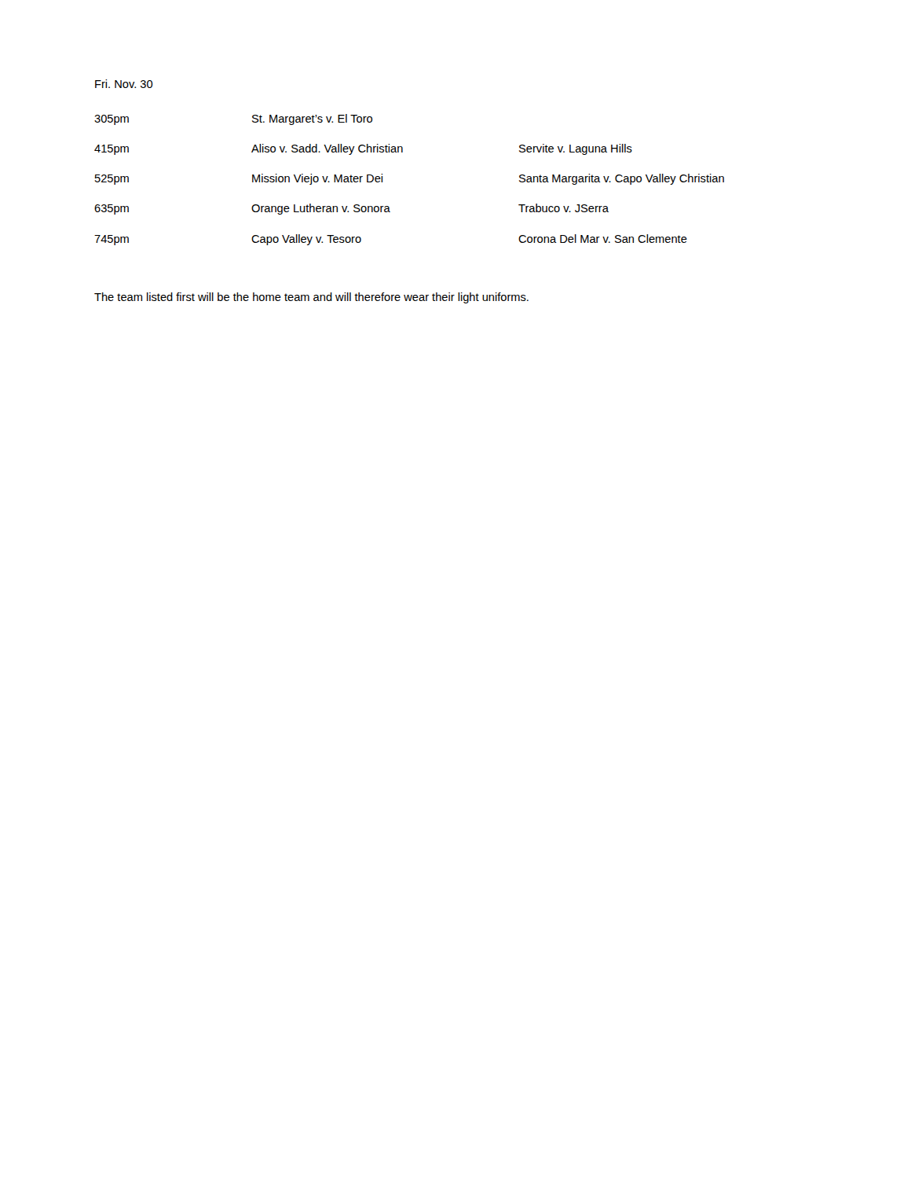Fri. Nov. 30
| 305pm | St. Margaret’s v. El Toro | |
| 415pm | Aliso v. Sadd. Valley Christian | Servite v. Laguna Hills |
| 525pm | Mission Viejo v. Mater Dei | Santa Margarita v. Capo Valley Christian |
| 635pm | Orange Lutheran v. Sonora | Trabuco v. JSerra |
| 745pm | Capo Valley v. Tesoro | Corona Del Mar v. San Clemente |
The team listed first will be the home team and will therefore wear their light uniforms.